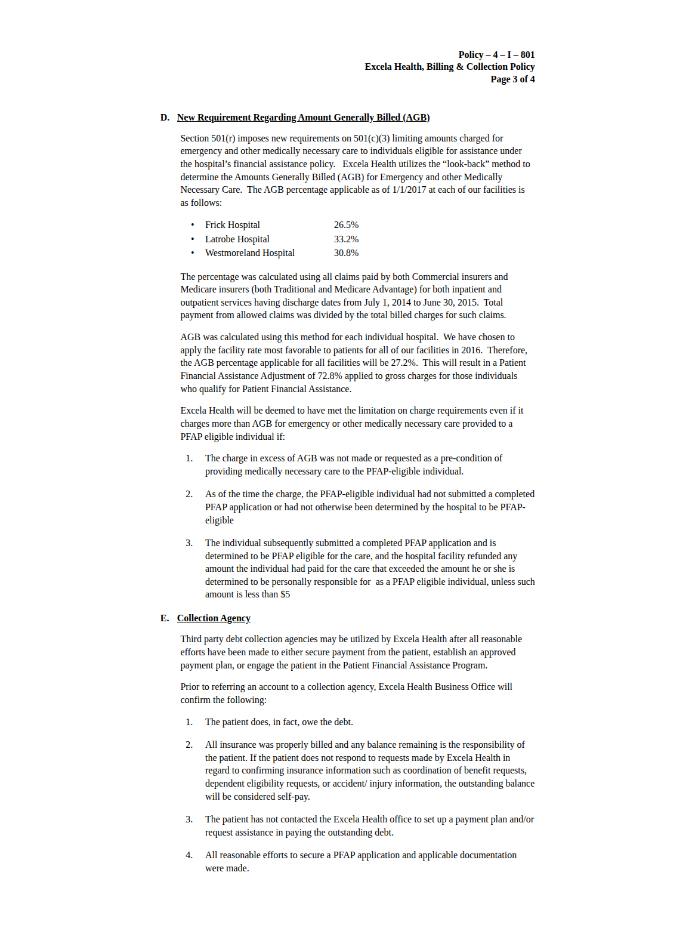Policy – 4 – I – 801
Excela Health, Billing & Collection Policy
Page 3 of 4
D. New Requirement Regarding Amount Generally Billed (AGB)
Section 501(r) imposes new requirements on 501(c)(3) limiting amounts charged for emergency and other medically necessary care to individuals eligible for assistance under the hospital’s financial assistance policy. Excela Health utilizes the “look-back” method to determine the Amounts Generally Billed (AGB) for Emergency and other Medically Necessary Care. The AGB percentage applicable as of 1/1/2017 at each of our facilities is as follows:
Frick Hospital 26.5%
Latrobe Hospital 33.2%
Westmoreland Hospital 30.8%
The percentage was calculated using all claims paid by both Commercial insurers and Medicare insurers (both Traditional and Medicare Advantage) for both inpatient and outpatient services having discharge dates from July 1, 2014 to June 30, 2015. Total payment from allowed claims was divided by the total billed charges for such claims.
AGB was calculated using this method for each individual hospital. We have chosen to apply the facility rate most favorable to patients for all of our facilities in 2016. Therefore, the AGB percentage applicable for all facilities will be 27.2%. This will result in a Patient Financial Assistance Adjustment of 72.8% applied to gross charges for those individuals who qualify for Patient Financial Assistance.
Excela Health will be deemed to have met the limitation on charge requirements even if it charges more than AGB for emergency or other medically necessary care provided to a PFAP eligible individual if:
The charge in excess of AGB was not made or requested as a pre-condition of providing medically necessary care to the PFAP-eligible individual.
As of the time the charge, the PFAP-eligible individual had not submitted a completed PFAP application or had not otherwise been determined by the hospital to be PFAP-eligible
The individual subsequently submitted a completed PFAP application and is determined to be PFAP eligible for the care, and the hospital facility refunded any amount the individual had paid for the care that exceeded the amount he or she is determined to be personally responsible for as a PFAP eligible individual, unless such amount is less than $5
E. Collection Agency
Third party debt collection agencies may be utilized by Excela Health after all reasonable efforts have been made to either secure payment from the patient, establish an approved payment plan, or engage the patient in the Patient Financial Assistance Program.
Prior to referring an account to a collection agency, Excela Health Business Office will confirm the following:
The patient does, in fact, owe the debt.
All insurance was properly billed and any balance remaining is the responsibility of the patient. If the patient does not respond to requests made by Excela Health in regard to confirming insurance information such as coordination of benefit requests, dependent eligibility requests, or accident/ injury information, the outstanding balance will be considered self-pay.
The patient has not contacted the Excela Health office to set up a payment plan and/or request assistance in paying the outstanding debt.
All reasonable efforts to secure a PFAP application and applicable documentation were made.